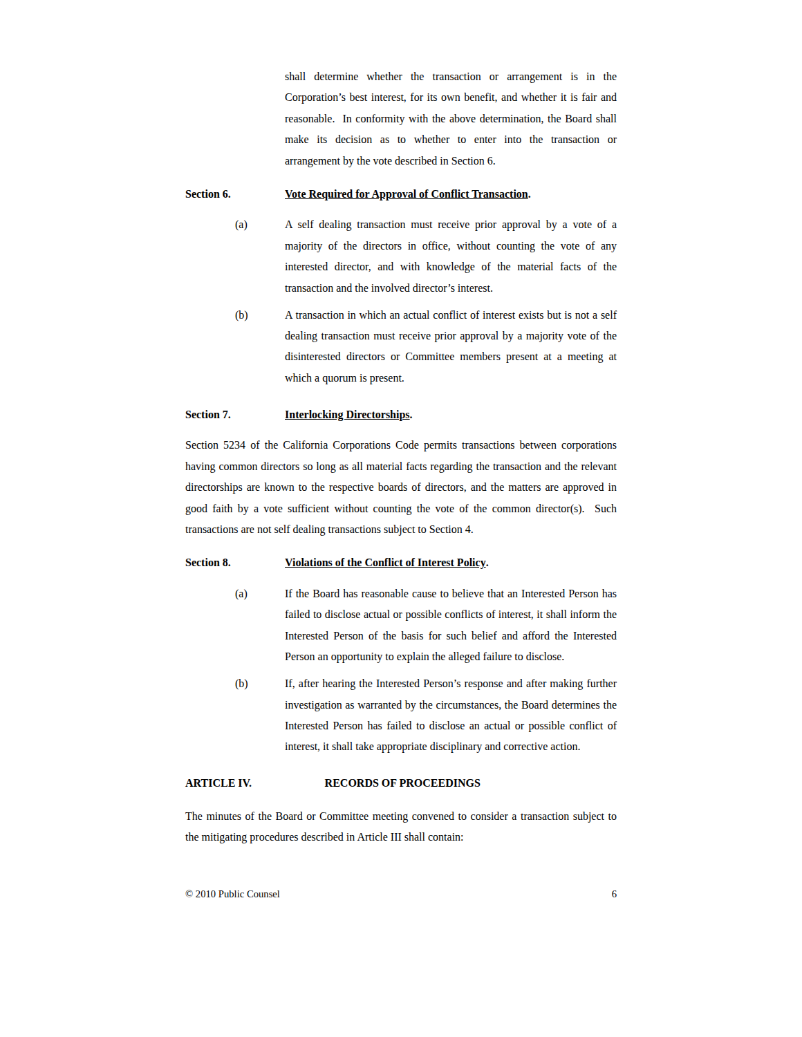shall determine whether the transaction or arrangement is in the Corporation’s best interest, for its own benefit, and whether it is fair and reasonable. In conformity with the above determination, the Board shall make its decision as to whether to enter into the transaction or arrangement by the vote described in Section 6.
Section 6. Vote Required for Approval of Conflict Transaction.
(a) A self dealing transaction must receive prior approval by a vote of a majority of the directors in office, without counting the vote of any interested director, and with knowledge of the material facts of the transaction and the involved director’s interest.
(b) A transaction in which an actual conflict of interest exists but is not a self dealing transaction must receive prior approval by a majority vote of the disinterested directors or Committee members present at a meeting at which a quorum is present.
Section 7. Interlocking Directorships.
Section 5234 of the California Corporations Code permits transactions between corporations having common directors so long as all material facts regarding the transaction and the relevant directorships are known to the respective boards of directors, and the matters are approved in good faith by a vote sufficient without counting the vote of the common director(s). Such transactions are not self dealing transactions subject to Section 4.
Section 8. Violations of the Conflict of Interest Policy.
(a) If the Board has reasonable cause to believe that an Interested Person has failed to disclose actual or possible conflicts of interest, it shall inform the Interested Person of the basis for such belief and afford the Interested Person an opportunity to explain the alleged failure to disclose.
(b) If, after hearing the Interested Person’s response and after making further investigation as warranted by the circumstances, the Board determines the Interested Person has failed to disclose an actual or possible conflict of interest, it shall take appropriate disciplinary and corrective action.
ARTICLE IV. RECORDS OF PROCEEDINGS
The minutes of the Board or Committee meeting convened to consider a transaction subject to the mitigating procedures described in Article III shall contain:
© 2010 Public Counsel 6